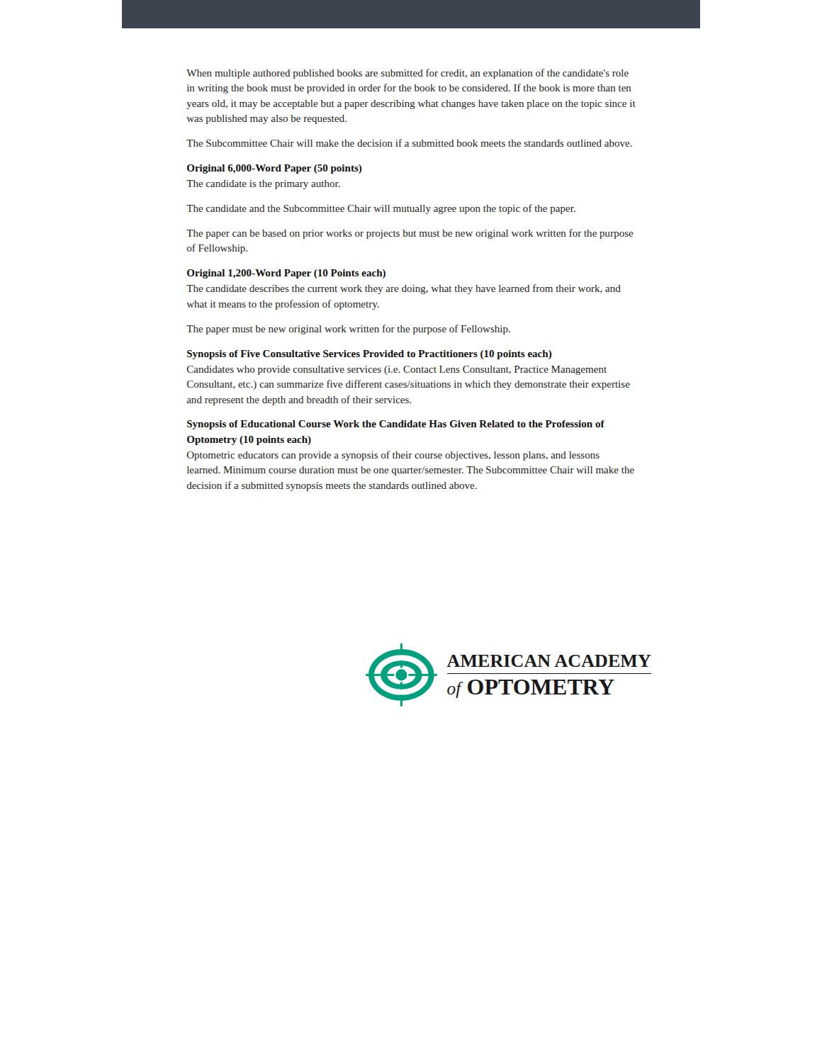When multiple authored published books are submitted for credit, an explanation of the candidate's role in writing the book must be provided in order for the book to be considered. If the book is more than ten years old, it may be acceptable but a paper describing what changes have taken place on the topic since it was published may also be requested.
The Subcommittee Chair will make the decision if a submitted book meets the standards outlined above.
Original 6,000-Word Paper (50 points)
The candidate is the primary author.
The candidate and the Subcommittee Chair will mutually agree upon the topic of the paper.
The paper can be based on prior works or projects but must be new original work written for the purpose of Fellowship.
Original 1,200-Word Paper (10 Points each)
The candidate describes the current work they are doing, what they have learned from their work, and what it means to the profession of optometry.
The paper must be new original work written for the purpose of Fellowship.
Synopsis of Five Consultative Services Provided to Practitioners (10 points each)
Candidates who provide consultative services (i.e. Contact Lens Consultant, Practice Management Consultant, etc.) can summarize five different cases/situations in which they demonstrate their expertise and represent the depth and breadth of their services.
Synopsis of Educational Course Work the Candidate Has Given Related to the Profession of Optometry (10 points each)
Optometric educators can provide a synopsis of their course objectives, lesson plans, and lessons learned. Minimum course duration must be one quarter/semester. The Subcommittee Chair will make the decision if a submitted synopsis meets the standards outlined above.
AMERICAN ACADEMY of OPTOMETRY